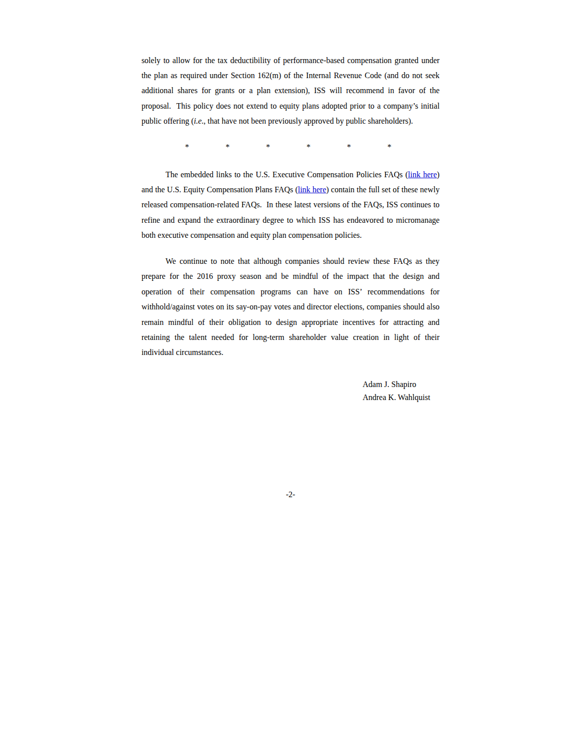solely to allow for the tax deductibility of performance-based compensation granted under the plan as required under Section 162(m) of the Internal Revenue Code (and do not seek additional shares for grants or a plan extension), ISS will recommend in favor of the proposal. This policy does not extend to equity plans adopted prior to a company’s initial public offering (i.e., that have not been previously approved by public shareholders).
* * * * * *
The embedded links to the U.S. Executive Compensation Policies FAQs (link here) and the U.S. Equity Compensation Plans FAQs (link here) contain the full set of these newly released compensation-related FAQs. In these latest versions of the FAQs, ISS continues to refine and expand the extraordinary degree to which ISS has endeavored to micromanage both executive compensation and equity plan compensation policies.
We continue to note that although companies should review these FAQs as they prepare for the 2016 proxy season and be mindful of the impact that the design and operation of their compensation programs can have on ISS’ recommendations for withhold/against votes on its say-on-pay votes and director elections, companies should also remain mindful of their obligation to design appropriate incentives for attracting and retaining the talent needed for long-term shareholder value creation in light of their individual circumstances.
Adam J. Shapiro
Andrea K. Wahlquist
-2-